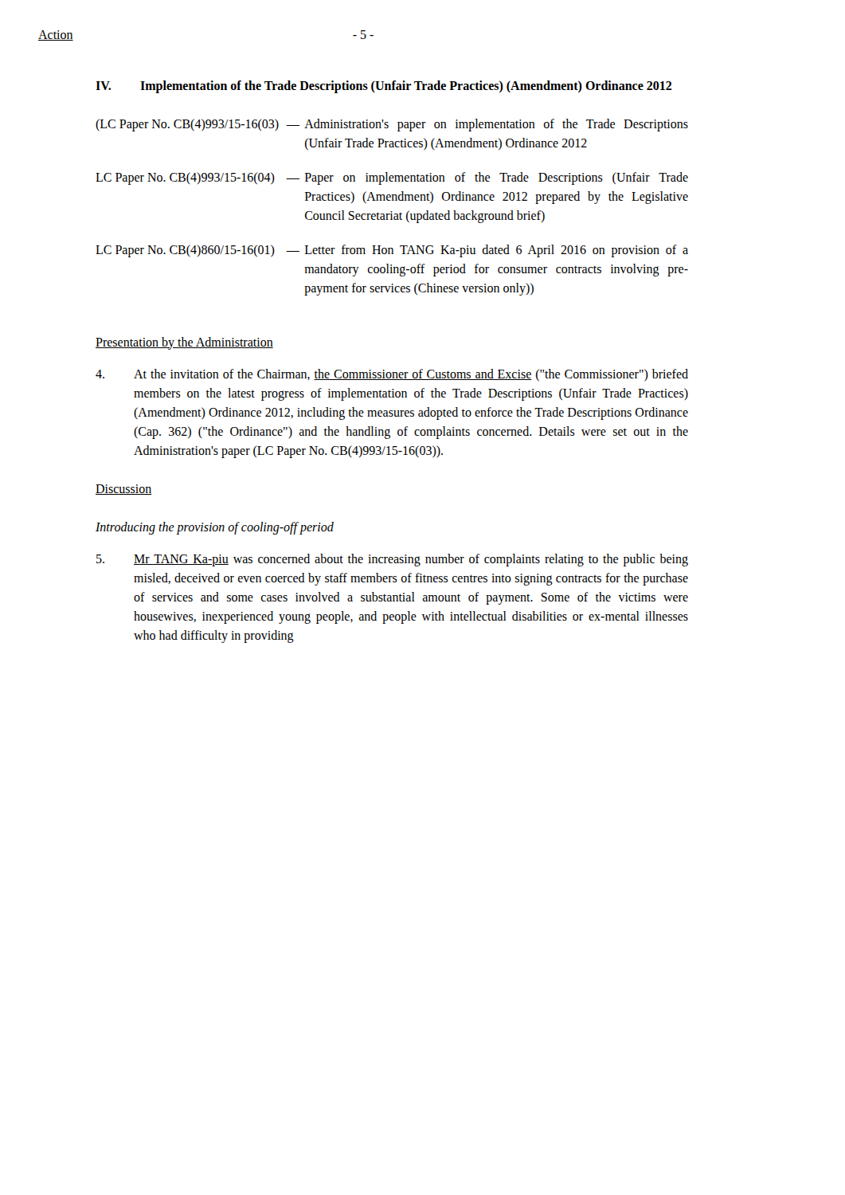Action
- 5 -
IV. Implementation of the Trade Descriptions (Unfair Trade Practices) (Amendment) Ordinance 2012
| (LC Paper No. CB(4)993/15-16(03) | — | Administration's paper on implementation of the Trade Descriptions (Unfair Trade Practices) (Amendment) Ordinance 2012 |
| LC Paper No. CB(4)993/15-16(04) | — | Paper on implementation of the Trade Descriptions (Unfair Trade Practices) (Amendment) Ordinance 2012 prepared by the Legislative Council Secretariat (updated background brief) |
| LC Paper No. CB(4)860/15-16(01) | — | Letter from Hon TANG Ka-piu dated 6 April 2016 on provision of a mandatory cooling-off period for consumer contracts involving pre-payment for services (Chinese version only)) |
Presentation by the Administration
4. At the invitation of the Chairman, the Commissioner of Customs and Excise ("the Commissioner") briefed members on the latest progress of implementation of the Trade Descriptions (Unfair Trade Practices) (Amendment) Ordinance 2012, including the measures adopted to enforce the Trade Descriptions Ordinance (Cap. 362) ("the Ordinance") and the handling of complaints concerned. Details were set out in the Administration's paper (LC Paper No. CB(4)993/15-16(03)).
Discussion
Introducing the provision of cooling-off period
5. Mr TANG Ka-piu was concerned about the increasing number of complaints relating to the public being misled, deceived or even coerced by staff members of fitness centres into signing contracts for the purchase of services and some cases involved a substantial amount of payment. Some of the victims were housewives, inexperienced young people, and people with intellectual disabilities or ex-mental illnesses who had difficulty in providing